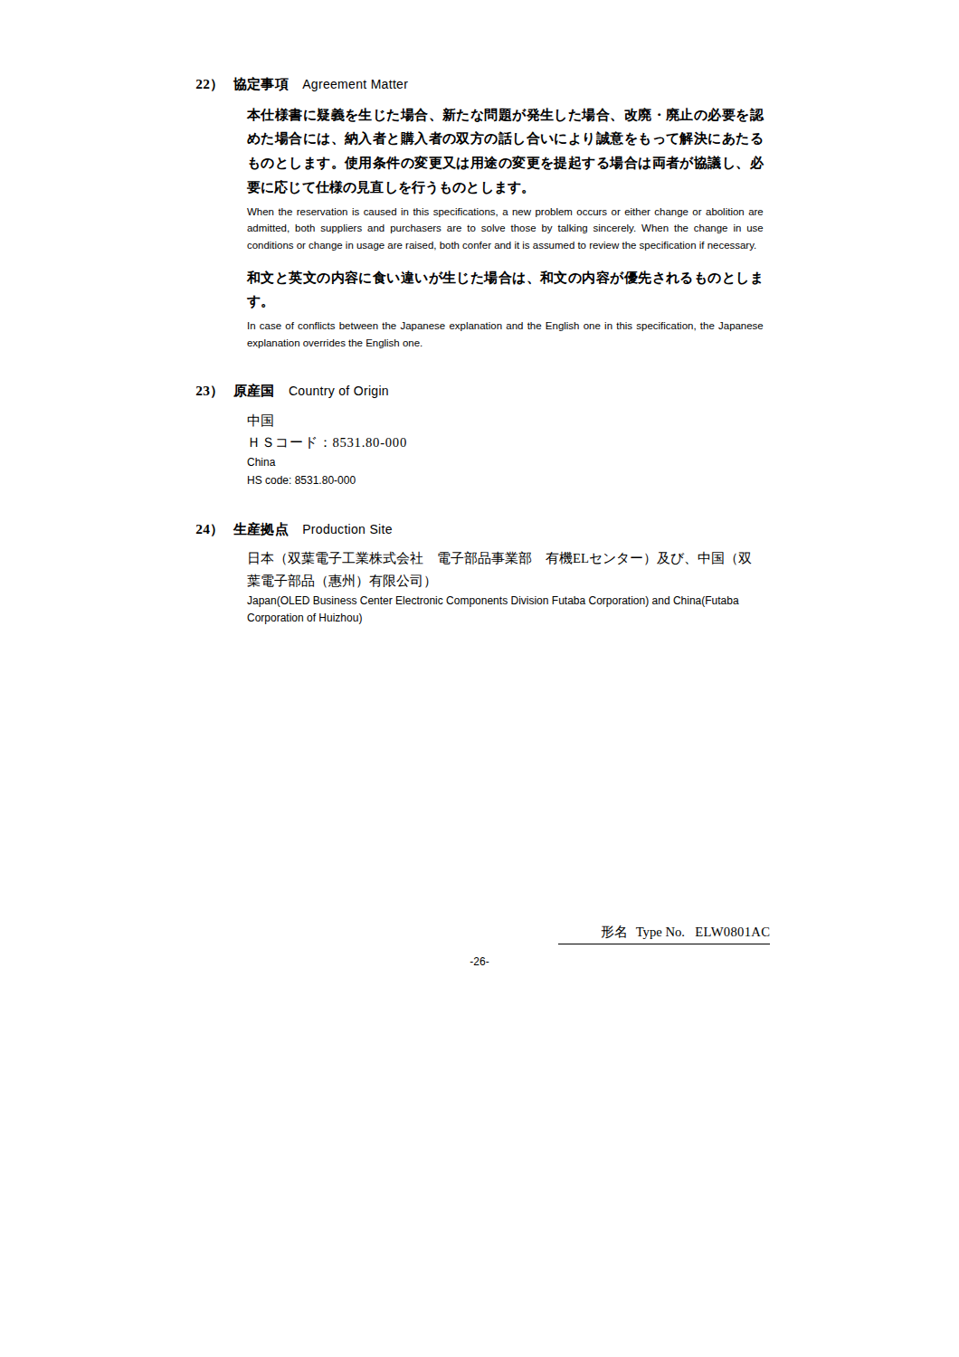22）協定事項Agreement Matter
本仕様書に疑義を生じた場合、新たな問題が発生した場合、改廃・廃止の必要を認めた場合には、納入者と購入者の双方の話し合いにより誠意をもって解決にあたるものとします。使用条件の変更又は用途の変更を提起する場合は両者が協議し、必要に応じて仕様の見直しを行うものとします。
When the reservation is caused in this specifications, a new problem occurs or either change or abolition are admitted, both suppliers and purchasers are to solve those by talking sincerely. When the change in use conditions or change in usage are raised, both confer and it is assumed to review the specification if necessary.
和文と英文の内容に食い違いが生じた場合は、和文の内容が優先されるものとします。
In case of conflicts between the Japanese explanation and the English one in this specification, the Japanese explanation overrides the English one.
23）原産国Country of Origin
中国
ＨＳコード：8531.80-000
China
HS code: 8531.80-000
24）生産拠点Production Site
日本（双葉電子工業株式会社　電子部品事業部　有機ELセンター）及び、中国（双葉電子部品（惠州）有限公司）
Japan(OLED Business Center Electronic Components Division Futaba Corporation) and China(Futaba Corporation of Huizhou)
形名 Type No. ELW0801AC
-26-